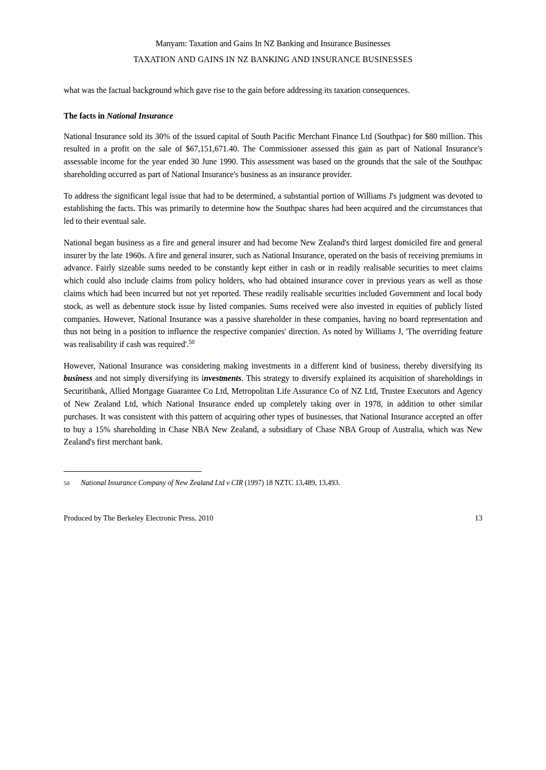Manyam: Taxation and Gains In NZ Banking and Insurance Businesses
TAXATION AND GAINS IN NZ BANKING AND INSURANCE BUSINESSES
what was the factual background which gave rise to the gain before addressing its taxation consequences.
The facts in National Insurance
National Insurance sold its 30% of the issued capital of South Pacific Merchant Finance Ltd (Southpac) for $80 million. This resulted in a profit on the sale of $67,151,671.40. The Commissioner assessed this gain as part of National Insurance's assessable income for the year ended 30 June 1990. This assessment was based on the grounds that the sale of the Southpac shareholding occurred as part of National Insurance's business as an insurance provider.
To address the significant legal issue that had to be determined, a substantial portion of Williams J's judgment was devoted to establishing the facts. This was primarily to determine how the Southpac shares had been acquired and the circumstances that led to their eventual sale.
National began business as a fire and general insurer and had become New Zealand's third largest domiciled fire and general insurer by the late 1960s. A fire and general insurer, such as National Insurance, operated on the basis of receiving premiums in advance. Fairly sizeable sums needed to be constantly kept either in cash or in readily realisable securities to meet claims which could also include claims from policy holders, who had obtained insurance cover in previous years as well as those claims which had been incurred but not yet reported. These readily realisable securities included Government and local body stock, as well as debenture stock issue by listed companies. Sums received were also invested in equities of publicly listed companies. However, National Insurance was a passive shareholder in these companies, having no board representation and thus not being in a position to influence the respective companies' direction. As noted by Williams J, 'The overriding feature was realisability if cash was required'.50
However, National Insurance was considering making investments in a different kind of business, thereby diversifying its business and not simply diversifying its investments. This strategy to diversify explained its acquisition of shareholdings in Securitibank, Allied Mortgage Guarantee Co Ltd, Metropolitan Life Assurance Co of NZ Ltd, Trustee Executors and Agency of New Zealand Ltd, which National Insurance ended up completely taking over in 1978, in addition to other similar purchases. It was consistent with this pattern of acquiring other types of businesses, that National Insurance accepted an offer to buy a 15% shareholding in Chase NBA New Zealand, a subsidiary of Chase NBA Group of Australia, which was New Zealand's first merchant bank.
50 National Insurance Company of New Zealand Ltd v CIR (1997) 18 NZTC 13,489, 13,493.
Produced by The Berkeley Electronic Press, 2010 13